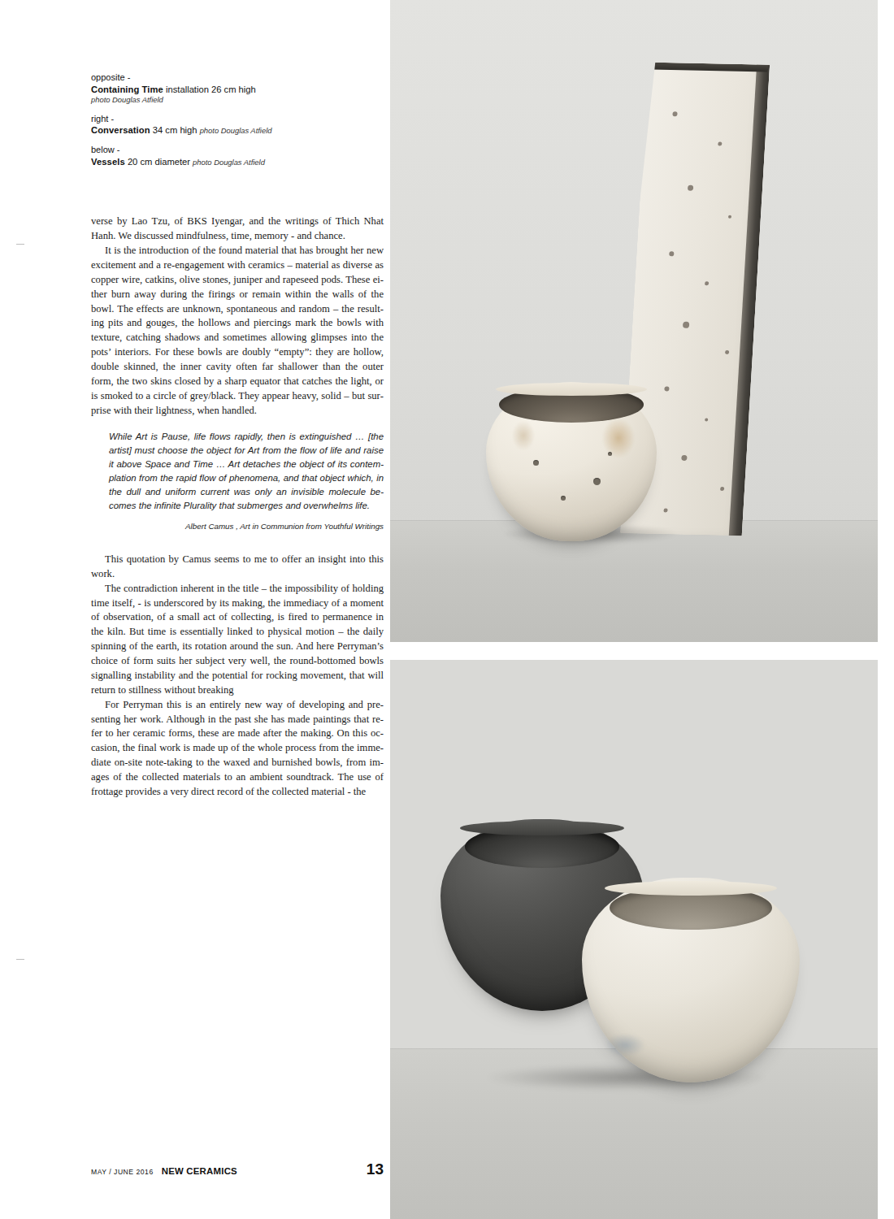opposite - Containing Time installation 26 cm high photo Douglas Atfield right - Conversation 34 cm high photo Douglas Atfield below - Vessels 20 cm diameter photo Douglas Atfield
verse by Lao Tzu, of BKS Iyengar, and the writings of Thich Nhat Hanh. We discussed mindfulness, time, memory - and chance.
It is the introduction of the found material that has brought her new excitement and a re-engagement with ceramics – material as diverse as copper wire, catkins, olive stones, juniper and rapeseed pods. These either burn away during the firings or remain within the walls of the bowl. The effects are unknown, spontaneous and random – the resulting pits and gouges, the hollows and piercings mark the bowls with texture, catching shadows and sometimes allowing glimpses into the pots’ interiors. For these bowls are doubly “empty”: they are hollow, double skinned, the inner cavity often far shallower than the outer form, the two skins closed by a sharp equator that catches the light, or is smoked to a circle of grey/black. They appear heavy, solid – but surprise with their lightness, when handled.
While Art is Pause, life flows rapidly, then is extinguished … [the artist] must choose the object for Art from the flow of life and raise it above Space and Time … Art detaches the object of its contemplation from the rapid flow of phenomena, and that object which, in the dull and uniform current was only an invisible molecule becomes the infinite Plurality that submerges and overwhelms life. Albert Camus , Art in Communion from Youthful Writings
This quotation by Camus seems to me to offer an insight into this work.
The contradiction inherent in the title – the impossibility of holding time itself, - is underscored by its making, the immediacy of a moment of observation, of a small act of collecting, is fired to permanence in the kiln. But time is essentially linked to physical motion – the daily spinning of the earth, its rotation around the sun. And here Perryman’s choice of form suits her subject very well, the round-bottomed bowls signalling instability and the potential for rocking movement, that will return to stillness without breaking
For Perryman this is an entirely new way of developing and presenting her work. Although in the past she has made paintings that refer to her ceramic forms, these are made after the making. On this occasion, the final work is made up of the whole process from the immediate on-site note-taking to the waxed and burnished bowls, from images of the collected materials to an ambient soundtrack. The use of frottage provides a very direct record of the collected material - the
MAY / JUNE 2016 NEW CERAMICS 13